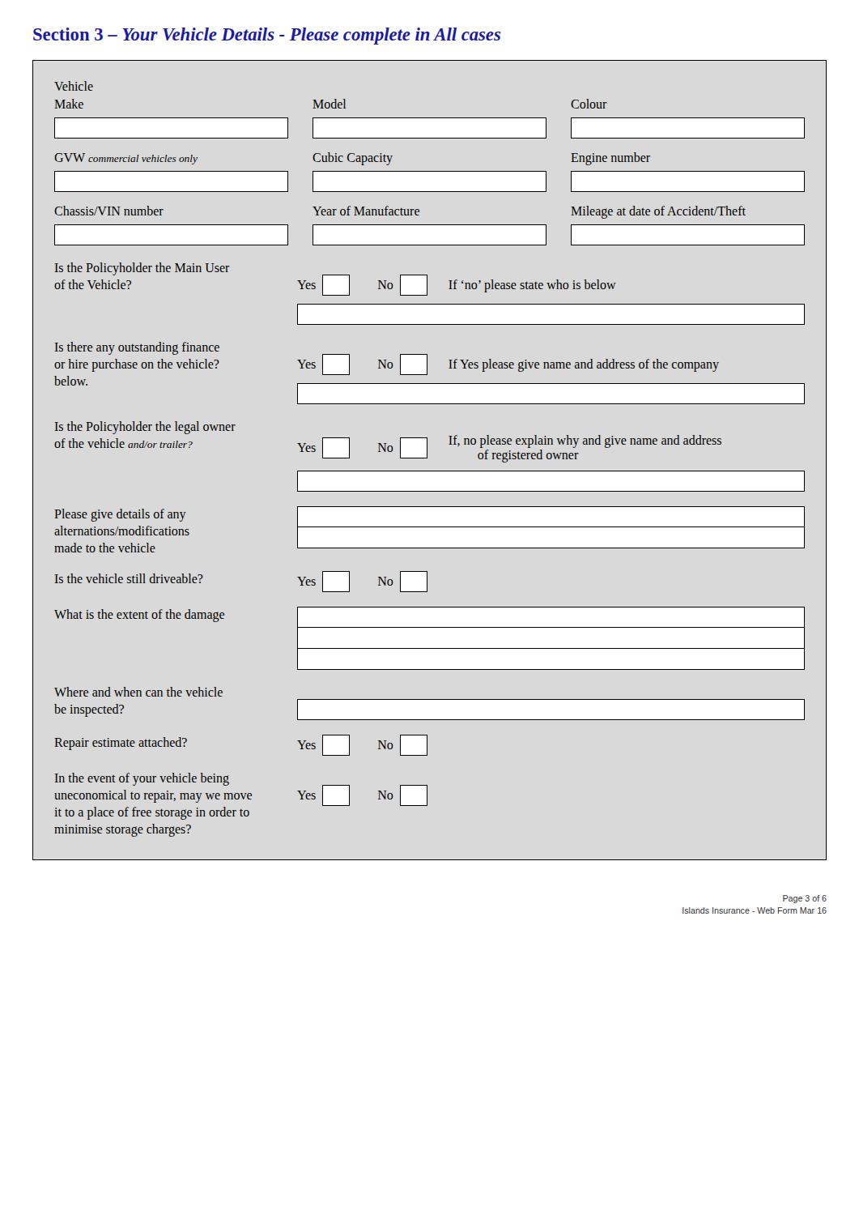Section 3 – Your Vehicle Details - Please complete in All cases
Vehicle
Make
Model
Colour
GVW commercial vehicles only
Cubic Capacity
Engine number
Chassis/VIN number
Year of Manufacture
Mileage at date of Accident/Theft
Is the Policyholder the Main User
of the Vehicle?
Yes No If ‘no’ please state who is below
Is there any outstanding finance
or hire purchase on the vehicle?
below.
Yes No If Yes please give name and address of the company
Is the Policyholder the legal owner
of the vehicle and/or trailer?
Yes No If, no please explain why and give name and address
of registered owner
Please give details of any
alternations/modifications
made to the vehicle
Is the vehicle still driveable?
Yes No
What is the extent of the damage
Where and when can the vehicle
be inspected?
Repair estimate attached?
Yes No
In the event of your vehicle being
uneconomical to repair, may we move
it to a place of free storage in order to
minimise storage charges?
Yes No
Page 3 of 6
Islands Insurance - Web Form Mar 16